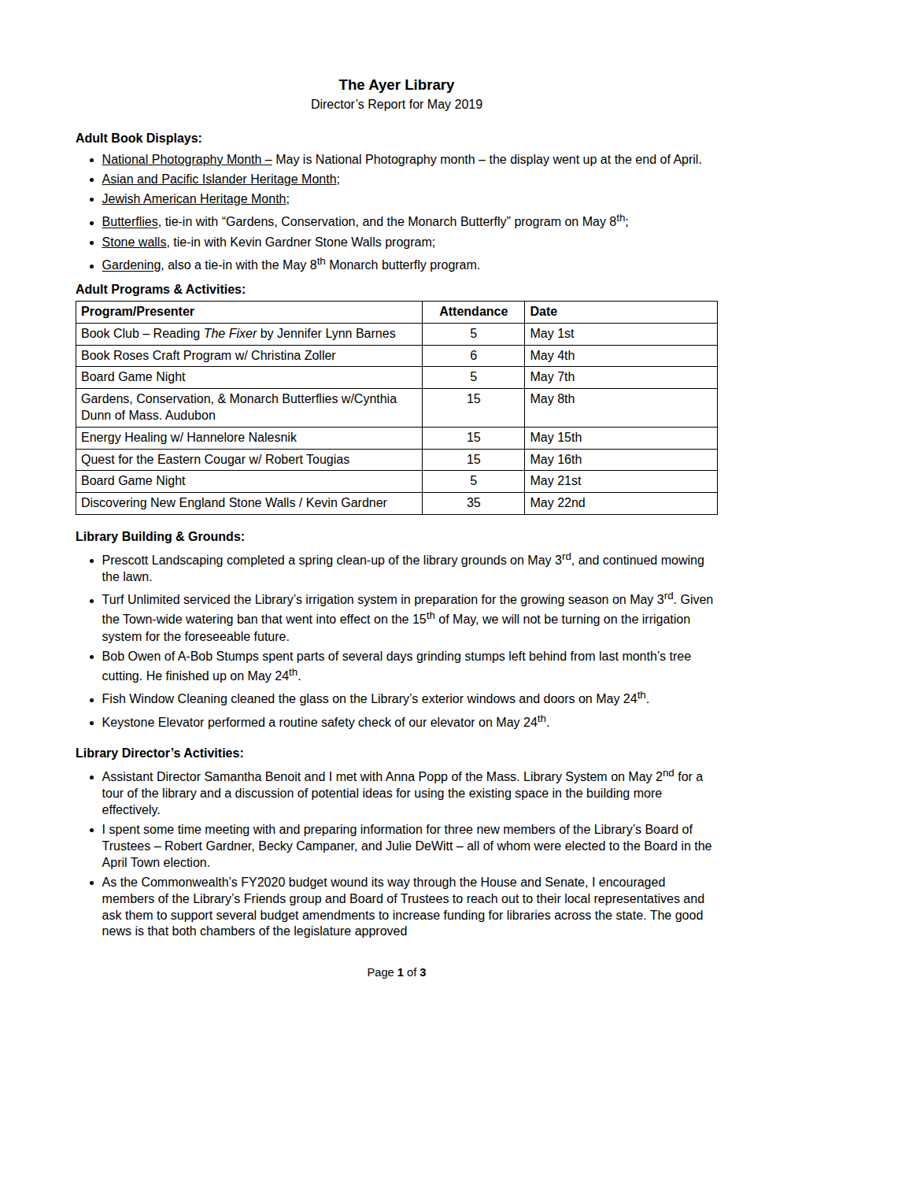The Ayer Library
Director’s Report for May 2019
Adult Book Displays:
National Photography Month – May is National Photography month – the display went up at the end of April.
Asian and Pacific Islander Heritage Month;
Jewish American Heritage Month;
Butterflies, tie-in with “Gardens, Conservation, and the Monarch Butterfly” program on May 8th;
Stone walls, tie-in with Kevin Gardner Stone Walls program;
Gardening, also a tie-in with the May 8th Monarch butterfly program.
Adult Programs & Activities:
| Program/Presenter | Attendance | Date |
| --- | --- | --- |
| Book Club – Reading The Fixer by Jennifer Lynn Barnes | 5 | May 1st |
| Book Roses Craft Program w/ Christina Zoller | 6 | May 4th |
| Board Game Night | 5 | May 7th |
| Gardens, Conservation, & Monarch Butterflies w/Cynthia Dunn of Mass. Audubon | 15 | May 8th |
| Energy Healing w/ Hannelore Nalesnik | 15 | May 15th |
| Quest for the Eastern Cougar w/ Robert Tougias | 15 | May 16th |
| Board Game Night | 5 | May 21st |
| Discovering New England Stone Walls / Kevin Gardner | 35 | May 22nd |
Library Building & Grounds:
Prescott Landscaping completed a spring clean-up of the library grounds on May 3rd, and continued mowing the lawn.
Turf Unlimited serviced the Library’s irrigation system in preparation for the growing season on May 3rd. Given the Town-wide watering ban that went into effect on the 15th of May, we will not be turning on the irrigation system for the foreseeable future.
Bob Owen of A-Bob Stumps spent parts of several days grinding stumps left behind from last month’s tree cutting. He finished up on May 24th.
Fish Window Cleaning cleaned the glass on the Library’s exterior windows and doors on May 24th.
Keystone Elevator performed a routine safety check of our elevator on May 24th.
Library Director’s Activities:
Assistant Director Samantha Benoit and I met with Anna Popp of the Mass. Library System on May 2nd for a tour of the library and a discussion of potential ideas for using the existing space in the building more effectively.
I spent some time meeting with and preparing information for three new members of the Library’s Board of Trustees – Robert Gardner, Becky Campaner, and Julie DeWitt – all of whom were elected to the Board in the April Town election.
As the Commonwealth’s FY2020 budget wound its way through the House and Senate, I encouraged members of the Library’s Friends group and Board of Trustees to reach out to their local representatives and ask them to support several budget amendments to increase funding for libraries across the state. The good news is that both chambers of the legislature approved
Page 1 of 3